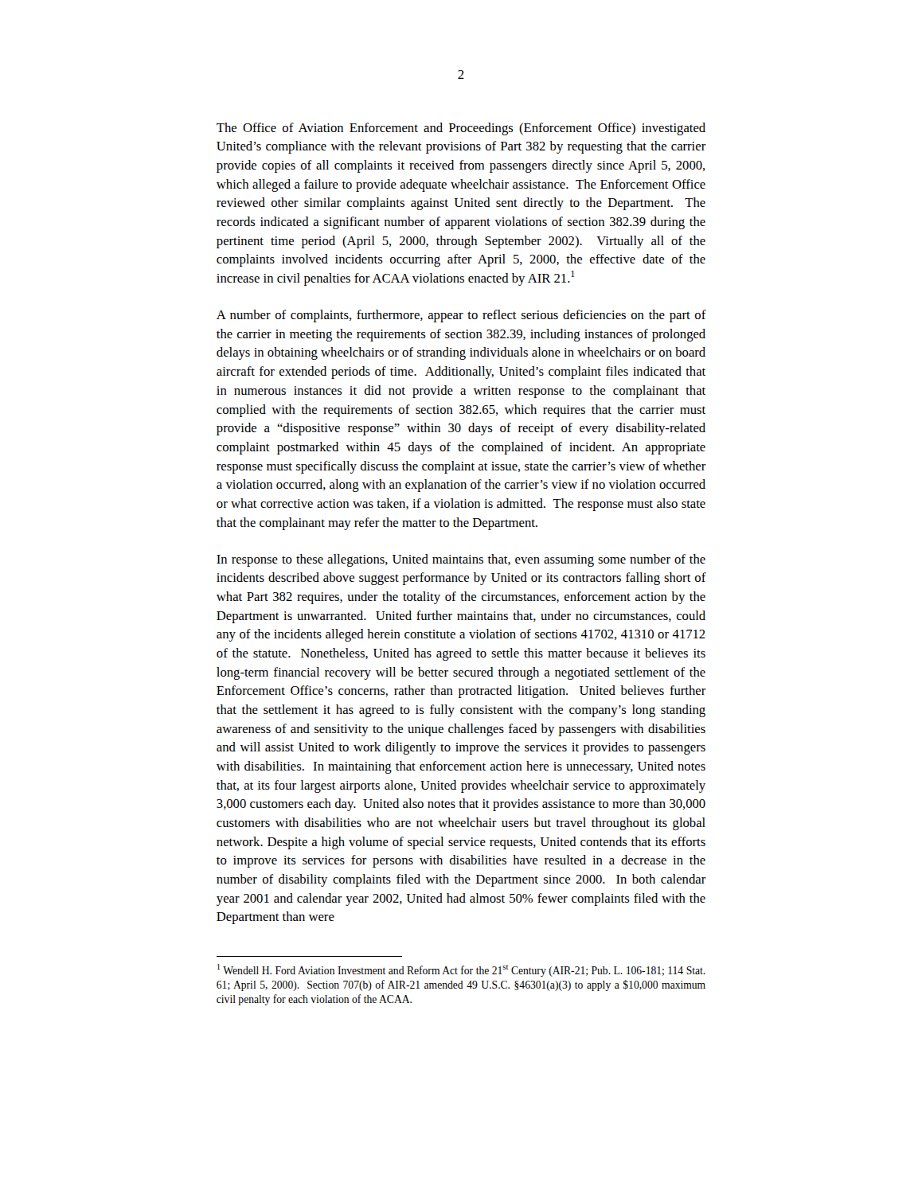2
The Office of Aviation Enforcement and Proceedings (Enforcement Office) investigated United’s compliance with the relevant provisions of Part 382 by requesting that the carrier provide copies of all complaints it received from passengers directly since April 5, 2000, which alleged a failure to provide adequate wheelchair assistance. The Enforcement Office reviewed other similar complaints against United sent directly to the Department. The records indicated a significant number of apparent violations of section 382.39 during the pertinent time period (April 5, 2000, through September 2002). Virtually all of the complaints involved incidents occurring after April 5, 2000, the effective date of the increase in civil penalties for ACAA violations enacted by AIR 21.1
A number of complaints, furthermore, appear to reflect serious deficiencies on the part of the carrier in meeting the requirements of section 382.39, including instances of prolonged delays in obtaining wheelchairs or of stranding individuals alone in wheelchairs or on board aircraft for extended periods of time. Additionally, United’s complaint files indicated that in numerous instances it did not provide a written response to the complainant that complied with the requirements of section 382.65, which requires that the carrier must provide a “dispositive response” within 30 days of receipt of every disability-related complaint postmarked within 45 days of the complained of incident. An appropriate response must specifically discuss the complaint at issue, state the carrier’s view of whether a violation occurred, along with an explanation of the carrier’s view if no violation occurred or what corrective action was taken, if a violation is admitted. The response must also state that the complainant may refer the matter to the Department.
In response to these allegations, United maintains that, even assuming some number of the incidents described above suggest performance by United or its contractors falling short of what Part 382 requires, under the totality of the circumstances, enforcement action by the Department is unwarranted. United further maintains that, under no circumstances, could any of the incidents alleged herein constitute a violation of sections 41702, 41310 or 41712 of the statute. Nonetheless, United has agreed to settle this matter because it believes its long-term financial recovery will be better secured through a negotiated settlement of the Enforcement Office’s concerns, rather than protracted litigation. United believes further that the settlement it has agreed to is fully consistent with the company’s long standing awareness of and sensitivity to the unique challenges faced by passengers with disabilities and will assist United to work diligently to improve the services it provides to passengers with disabilities. In maintaining that enforcement action here is unnecessary, United notes that, at its four largest airports alone, United provides wheelchair service to approximately 3,000 customers each day. United also notes that it provides assistance to more than 30,000 customers with disabilities who are not wheelchair users but travel throughout its global network. Despite a high volume of special service requests, United contends that its efforts to improve its services for persons with disabilities have resulted in a decrease in the number of disability complaints filed with the Department since 2000. In both calendar year 2001 and calendar year 2002, United had almost 50% fewer complaints filed with the Department than were
1 Wendell H. Ford Aviation Investment and Reform Act for the 21st Century (AIR-21; Pub. L. 106-181; 114 Stat. 61; April 5, 2000). Section 707(b) of AIR-21 amended 49 U.S.C. §46301(a)(3) to apply a $10,000 maximum civil penalty for each violation of the ACAA.